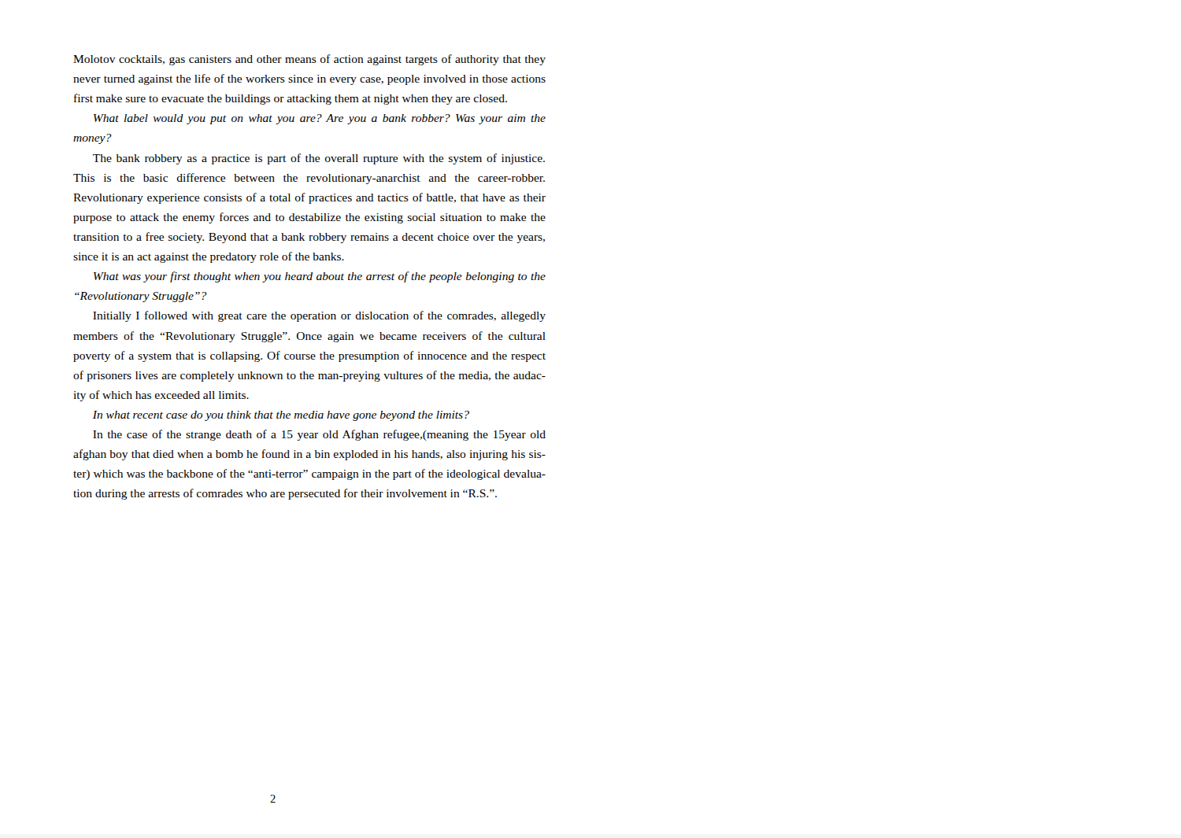Molotov cocktails, gas canisters and other means of action against targets of authority that they never turned against the life of the workers since in every case, people involved in those actions first make sure to evacuate the buildings or attacking them at night when they are closed.
What label would you put on what you are? Are you a bank robber? Was your aim the money?
The bank robbery as a practice is part of the overall rupture with the system of injustice. This is the basic difference between the revolutionary-anarchist and the career-robber. Revolutionary experience consists of a total of practices and tactics of battle, that have as their purpose to attack the enemy forces and to destabilize the existing social situation to make the transition to a free society. Beyond that a bank robbery remains a decent choice over the years, since it is an act against the predatory role of the banks.
What was your first thought when you heard about the arrest of the people belonging to the “Revolutionary Struggle”?
Initially I followed with great care the operation or dislocation of the comrades, allegedly members of the “Revolutionary Struggle”. Once again we became receivers of the cultural poverty of a system that is collapsing. Of course the presumption of innocence and the respect of prisoners lives are completely unknown to the man-preying vultures of the media, the audacity of which has exceeded all limits.
In what recent case do you think that the media have gone beyond the limits?
In the case of the strange death of a 15 year old Afghan refugee,(meaning the 15year old afghan boy that died when a bomb he found in a bin exploded in his hands, also injuring his sister) which was the backbone of the “anti-terror” campaign in the part of the ideological devaluation during the arrests of comrades who are persecuted for their involvement in “R.S.”.
2